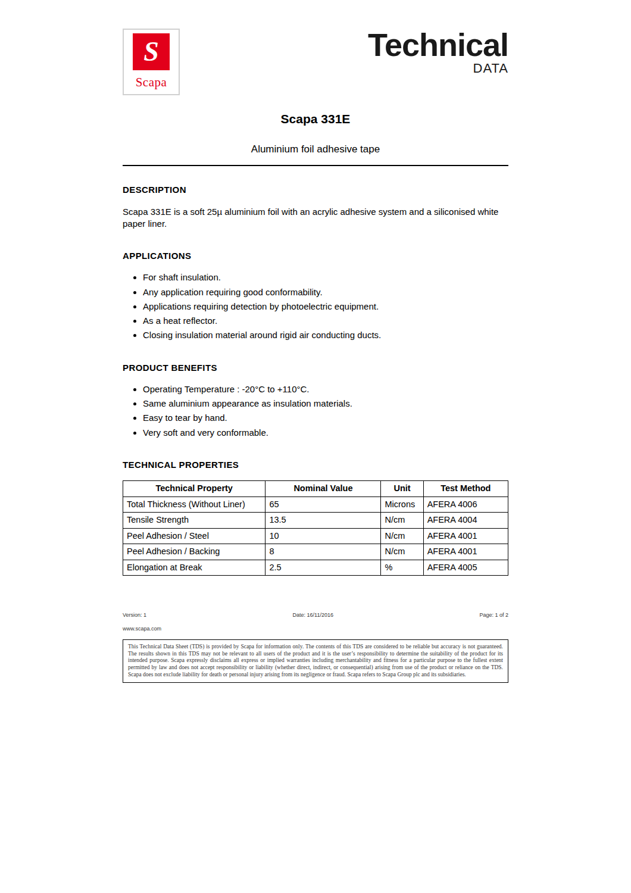S
Scapa
Technical
DATA
Scapa 331E
Aluminium foil adhesive tape
DESCRIPTION
Scapa 331E is a soft 25µ aluminium foil with an acrylic adhesive system and a siliconised white paper liner.
APPLICATIONS
For shaft insulation.
Any application requiring good conformability.
Applications requiring detection by photoelectric equipment.
As a heat reflector.
Closing insulation material around rigid air conducting ducts.
PRODUCT BENEFITS
Operating Temperature : -20°C to +110°C.
Same aluminium appearance as insulation materials.
Easy to tear by hand.
Very soft and very conformable.
TECHNICAL PROPERTIES
| Technical Property | Nominal Value | Unit | Test Method |
| --- | --- | --- | --- |
| Total Thickness (Without Liner) | 65 | Microns | AFERA 4006 |
| Tensile Strength | 13.5 | N/cm | AFERA 4004 |
| Peel Adhesion / Steel | 10 | N/cm | AFERA 4001 |
| Peel Adhesion / Backing | 8 | N/cm | AFERA 4001 |
| Elongation at Break | 2.5 | % | AFERA 4005 |
Version: 1 Date: 16/11/2016 Page: 1 of 2
www.scapa.com
This Technical Data Sheet (TDS) is provided by Scapa for information only. The contents of this TDS are considered to be reliable but accuracy is not guaranteed. The results shown in this TDS may not be relevant to all users of the product and it is the user’s responsibility to determine the suitability of the product for its intended purpose. Scapa expressly disclaims all express or implied warranties including merchantability and fitness for a particular purpose to the fullest extent permitted by law and does not accept responsibility or liability (whether direct, indirect, or consequential) arising from use of the product or reliance on the TDS. Scapa does not exclude liability for death or personal injury arising from its negligence or fraud. Scapa refers to Scapa Group plc and its subsidiaries.